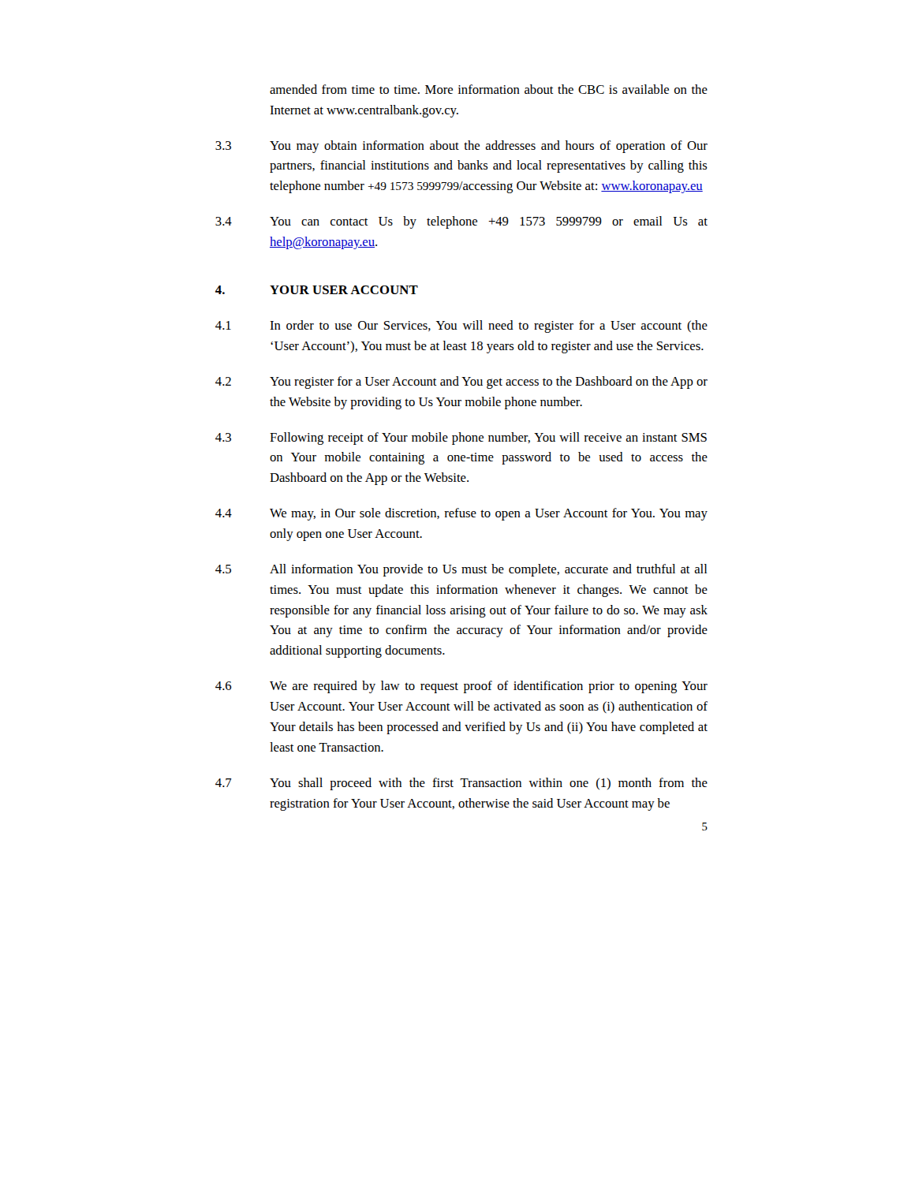amended from time to time. More information about the CBC is available on the Internet at www.centralbank.gov.cy.
3.3
You may obtain information about the addresses and hours of operation of Our partners, financial institutions and banks and local representatives by calling this telephone number +49 1573 5999799/accessing Our Website at: www.koronapay.eu
3.4
You can contact Us by telephone +49 1573 5999799 or email Us at help@koronapay.eu.
4.
YOUR USER ACCOUNT
4.1
In order to use Our Services, You will need to register for a User account (the ‘User Account’), You must be at least 18 years old to register and use the Services.
4.2
You register for a User Account and You get access to the Dashboard on the App or the Website by providing to Us Your mobile phone number.
4.3
Following receipt of Your mobile phone number, You will receive an instant SMS on Your mobile containing a one-time password to be used to access the Dashboard on the App or the Website.
4.4
We may, in Our sole discretion, refuse to open a User Account for You. You may only open one User Account.
4.5
All information You provide to Us must be complete, accurate and truthful at all times. You must update this information whenever it changes. We cannot be responsible for any financial loss arising out of Your failure to do so. We may ask You at any time to confirm the accuracy of Your information and/or provide additional supporting documents.
4.6
We are required by law to request proof of identification prior to opening Your User Account. Your User Account will be activated as soon as (i) authentication of Your details has been processed and verified by Us and (ii) You have completed at least one Transaction.
4.7
You shall proceed with the first Transaction within one (1) month from the registration for Your User Account, otherwise the said User Account may be
5